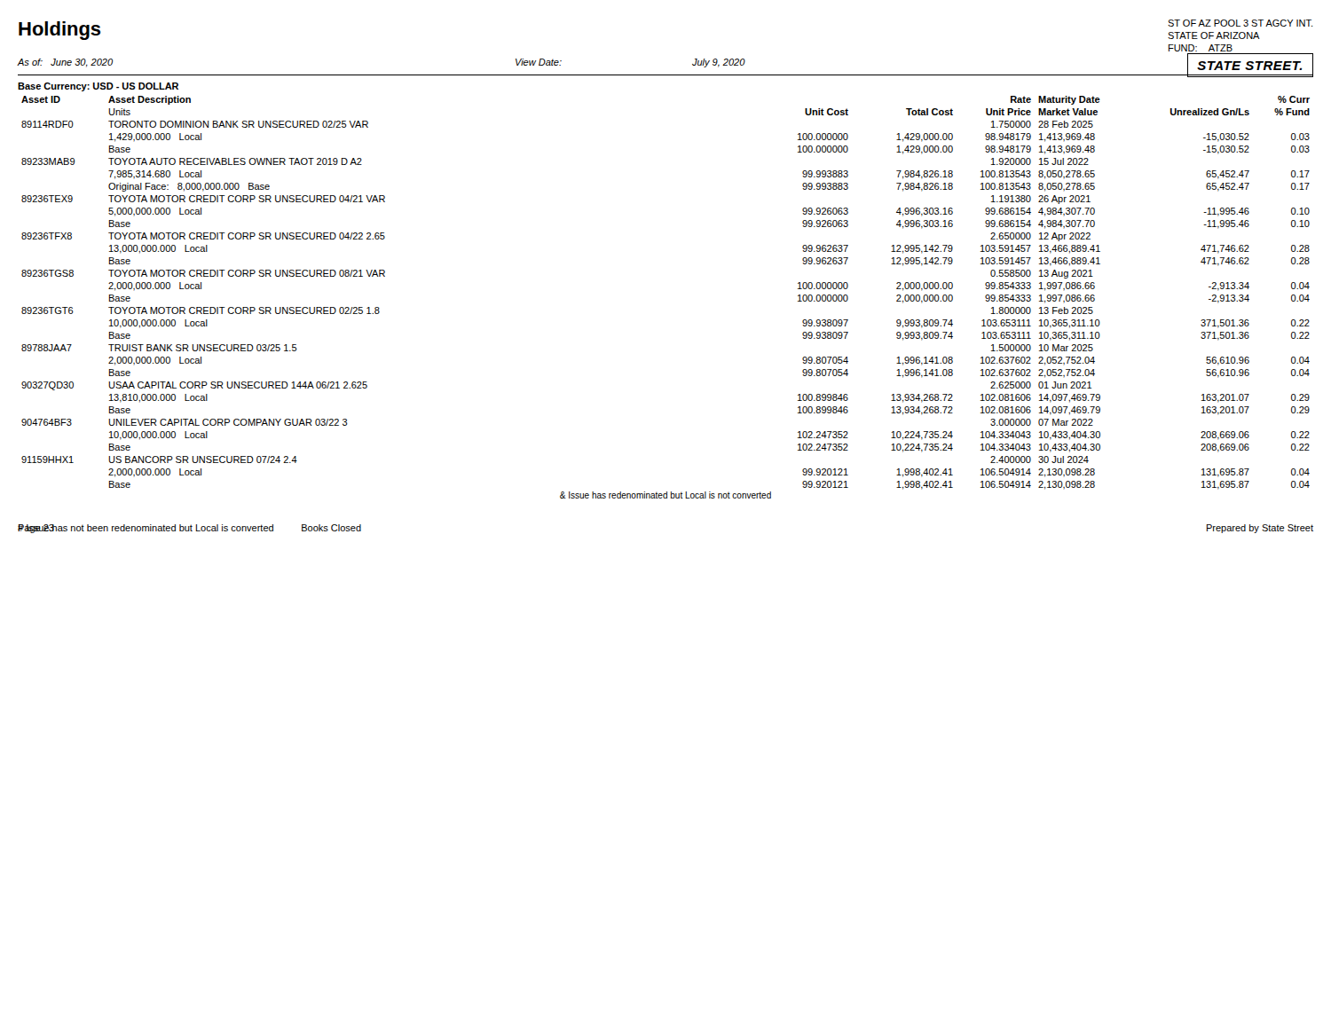Holdings
ST OF AZ POOL 3 ST AGCY INT.
STATE OF ARIZONA
FUND: ATZB
STATE STREET.
As of: June 30, 2020 View Date: July 9, 2020
Base Currency: USD - US DOLLAR
| Asset ID | Asset Description | | | Rate | Maturity Date | | % Curr |
| --- | --- | --- | --- | --- | --- | --- | --- |
| | Units | Unit Cost | Total Cost | Unit Price | Market Value | Unrealized Gn/Ls | % Fund |
| 89114RDF0 | TORONTO DOMINION BANK SR UNSECURED 02/25 VAR | 1.750000 | 28 Feb 2025 | | |
| | 1,429,000.000 Local | 100.000000 | 1,429,000.00 | 98.948179 | 1,413,969.48 | -15,030.52 | 0.03 |
| | Base | 100.000000 | 1,429,000.00 | 98.948179 | 1,413,969.48 | -15,030.52 | 0.03 |
| 89233MAB9 | TOYOTA AUTO RECEIVABLES OWNER TAOT 2019 D A2 | 1.920000 | 15 Jul 2022 | | |
| | 7,985,314.680 Local | 99.993883 | 7,984,826.18 | 100.813543 | 8,050,278.65 | 65,452.47 | 0.17 |
| | Original Face: 8,000,000.000 Base | 99.993883 | 7,984,826.18 | 100.813543 | 8,050,278.65 | 65,452.47 | 0.17 |
| 89236TEX9 | TOYOTA MOTOR CREDIT CORP SR UNSECURED 04/21 VAR | 1.191380 | 26 Apr 2021 | | |
| | 5,000,000.000 Local | 99.926063 | 4,996,303.16 | 99.686154 | 4,984,307.70 | -11,995.46 | 0.10 |
| | Base | 99.926063 | 4,996,303.16 | 99.686154 | 4,984,307.70 | -11,995.46 | 0.10 |
| 89236TFX8 | TOYOTA MOTOR CREDIT CORP SR UNSECURED 04/22 2.65 | 2.650000 | 12 Apr 2022 | | |
| | 13,000,000.000 Local | 99.962637 | 12,995,142.79 | 103.591457 | 13,466,889.41 | 471,746.62 | 0.28 |
| | Base | 99.962637 | 12,995,142.79 | 103.591457 | 13,466,889.41 | 471,746.62 | 0.28 |
| 89236TGS8 | TOYOTA MOTOR CREDIT CORP SR UNSECURED 08/21 VAR | 0.558500 | 13 Aug 2021 | | |
| | 2,000,000.000 Local | 100.000000 | 2,000,000.00 | 99.854333 | 1,997,086.66 | -2,913.34 | 0.04 |
| | Base | 100.000000 | 2,000,000.00 | 99.854333 | 1,997,086.66 | -2,913.34 | 0.04 |
| 89236TGT6 | TOYOTA MOTOR CREDIT CORP SR UNSECURED 02/25 1.8 | 1.800000 | 13 Feb 2025 | | |
| | 10,000,000.000 Local | 99.938097 | 9,993,809.74 | 103.653111 | 10,365,311.10 | 371,501.36 | 0.22 |
| | Base | 99.938097 | 9,993,809.74 | 103.653111 | 10,365,311.10 | 371,501.36 | 0.22 |
| 89788JAA7 | TRUIST BANK SR UNSECURED 03/25 1.5 | 1.500000 | 10 Mar 2025 | | |
| | 2,000,000.000 Local | 99.807054 | 1,996,141.08 | 102.637602 | 2,052,752.04 | 56,610.96 | 0.04 |
| | Base | 99.807054 | 1,996,141.08 | 102.637602 | 2,052,752.04 | 56,610.96 | 0.04 |
| 90327QD30 | USAA CAPITAL CORP SR UNSECURED 144A 06/21 2.625 | 2.625000 | 01 Jun 2021 | | |
| | 13,810,000.000 Local | 100.899846 | 13,934,268.72 | 102.081606 | 14,097,469.79 | 163,201.07 | 0.29 |
| | Base | 100.899846 | 13,934,268.72 | 102.081606 | 14,097,469.79 | 163,201.07 | 0.29 |
| 904764BF3 | UNILEVER CAPITAL CORP COMPANY GUAR 03/22 3 | 3.000000 | 07 Mar 2022 | | |
| | 10,000,000.000 Local | 102.247352 | 10,224,735.24 | 104.334043 | 10,433,404.30 | 208,669.06 | 0.22 |
| | Base | 102.247352 | 10,224,735.24 | 104.334043 | 10,433,404.30 | 208,669.06 | 0.22 |
| 91159HHX1 | US BANCORP SR UNSECURED 07/24 2.4 | 2.400000 | 30 Jul 2024 | | |
| | 2,000,000.000 Local | 99.920121 | 1,998,402.41 | 106.504914 | 2,130,098.28 | 131,695.87 | 0.04 |
| | Base | 99.920121 | 1,998,402.41 | 106.504914 | 2,130,098.28 | 131,695.87 | 0.04 |
& Issue has redenominated but Local is not converted
Page 23 # Issue has not been redenominated but Local is converted Books Closed Prepared by State Street